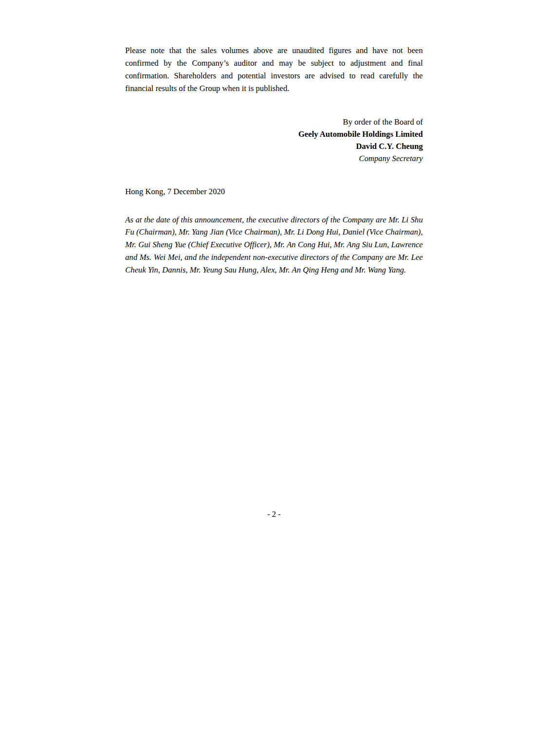Please note that the sales volumes above are unaudited figures and have not been confirmed by the Company’s auditor and may be subject to adjustment and final confirmation. Shareholders and potential investors are advised to read carefully the financial results of the Group when it is published.
By order of the Board of Geely Automobile Holdings Limited David C.Y. Cheung Company Secretary
Hong Kong, 7 December 2020
As at the date of this announcement, the executive directors of the Company are Mr. Li Shu Fu (Chairman), Mr. Yang Jian (Vice Chairman), Mr. Li Dong Hui, Daniel (Vice Chairman), Mr. Gui Sheng Yue (Chief Executive Officer), Mr. An Cong Hui, Mr. Ang Siu Lun, Lawrence and Ms. Wei Mei, and the independent non-executive directors of the Company are Mr. Lee Cheuk Yin, Dannis, Mr. Yeung Sau Hung, Alex, Mr. An Qing Heng and Mr. Wang Yang.
- 2 -